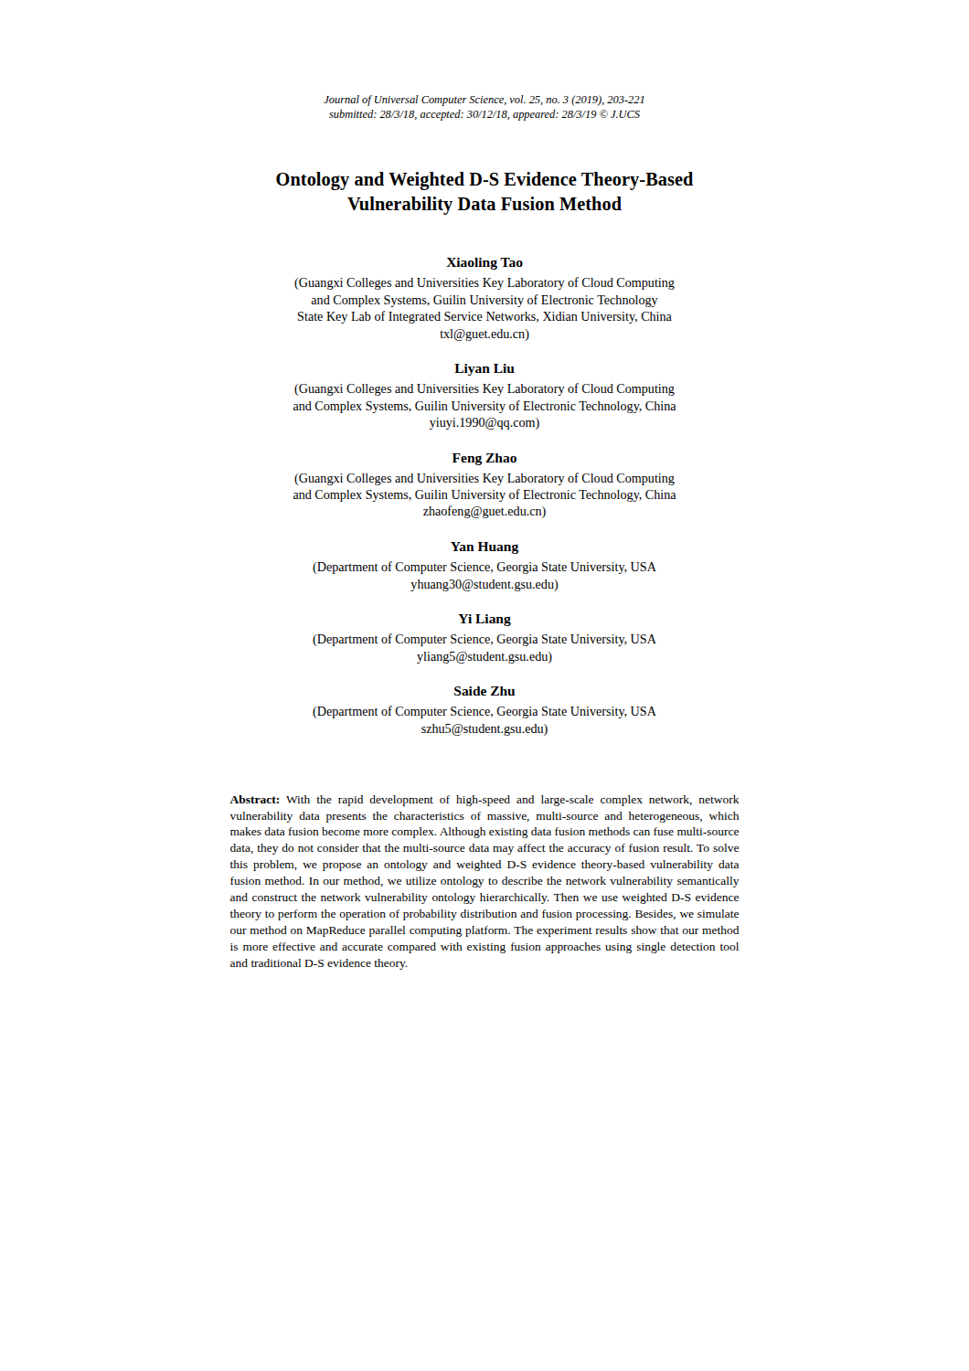Journal of Universal Computer Science, vol. 25, no. 3 (2019), 203-221
submitted: 28/3/18, accepted: 30/12/18, appeared: 28/3/19 © J.UCS
Ontology and Weighted D-S Evidence Theory-Based
Vulnerability Data Fusion Method
Xiaoling Tao
(Guangxi Colleges and Universities Key Laboratory of Cloud Computing
and Complex Systems, Guilin University of Electronic Technology
State Key Lab of Integrated Service Networks, Xidian University, China
txl@guet.edu.cn)
Liyan Liu
(Guangxi Colleges and Universities Key Laboratory of Cloud Computing
and Complex Systems, Guilin University of Electronic Technology, China
yiuyi.1990@qq.com)
Feng Zhao
(Guangxi Colleges and Universities Key Laboratory of Cloud Computing
and Complex Systems, Guilin University of Electronic Technology, China
zhaofeng@guet.edu.cn)
Yan Huang
(Department of Computer Science, Georgia State University, USA
yhuang30@student.gsu.edu)
Yi Liang
(Department of Computer Science, Georgia State University, USA
yliang5@student.gsu.edu)
Saide Zhu
(Department of Computer Science, Georgia State University, USA
szhu5@student.gsu.edu)
Abstract: With the rapid development of high-speed and large-scale complex network, network vulnerability data presents the characteristics of massive, multi-source and heterogeneous, which makes data fusion become more complex. Although existing data fusion methods can fuse multi-source data, they do not consider that the multi-source data may affect the accuracy of fusion result. To solve this problem, we propose an ontology and weighted D-S evidence theory-based vulnerability data fusion method. In our method, we utilize ontology to describe the network vulnerability semantically and construct the network vulnerability ontology hierarchically. Then we use weighted D-S evidence theory to perform the operation of probability distribution and fusion processing. Besides, we simulate our method on MapReduce parallel computing platform. The experiment results show that our method is more effective and accurate compared with existing fusion approaches using single detection tool and traditional D-S evidence theory.